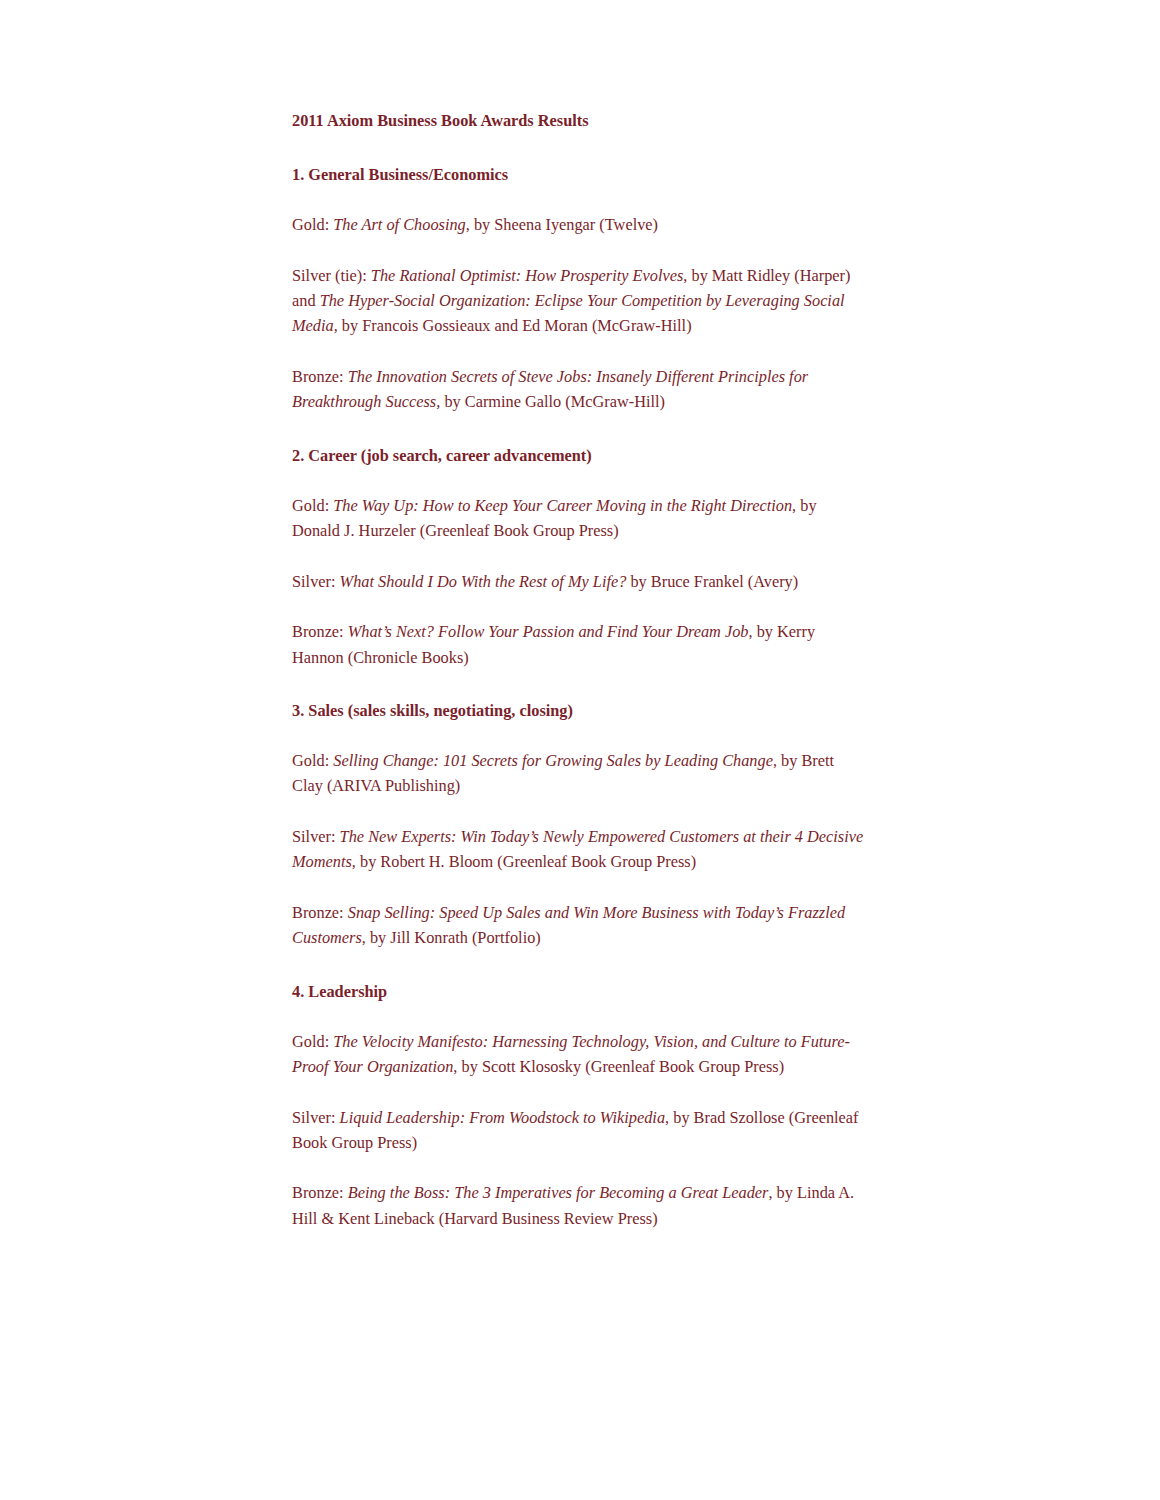2011 Axiom Business Book Awards Results
1. General Business/Economics
Gold: The Art of Choosing, by Sheena Iyengar (Twelve)
Silver (tie): The Rational Optimist: How Prosperity Evolves, by Matt Ridley (Harper) and The Hyper-Social Organization: Eclipse Your Competition by Leveraging Social Media, by Francois Gossieaux and Ed Moran (McGraw-Hill)
Bronze: The Innovation Secrets of Steve Jobs: Insanely Different Principles for Breakthrough Success, by Carmine Gallo (McGraw-Hill)
2. Career (job search, career advancement)
Gold: The Way Up: How to Keep Your Career Moving in the Right Direction, by Donald J. Hurzeler (Greenleaf Book Group Press)
Silver: What Should I Do With the Rest of My Life? by Bruce Frankel (Avery)
Bronze: What’s Next? Follow Your Passion and Find Your Dream Job, by Kerry Hannon (Chronicle Books)
3. Sales (sales skills, negotiating, closing)
Gold: Selling Change: 101 Secrets for Growing Sales by Leading Change, by Brett Clay (ARIVA Publishing)
Silver: The New Experts: Win Today’s Newly Empowered Customers at their 4 Decisive Moments, by Robert H. Bloom (Greenleaf Book Group Press)
Bronze: Snap Selling: Speed Up Sales and Win More Business with Today’s Frazzled Customers, by Jill Konrath (Portfolio)
4. Leadership
Gold: The Velocity Manifesto: Harnessing Technology, Vision, and Culture to Future-Proof Your Organization, by Scott Klososky (Greenleaf Book Group Press)
Silver: Liquid Leadership: From Woodstock to Wikipedia, by Brad Szollose (Greenleaf Book Group Press)
Bronze: Being the Boss: The 3 Imperatives for Becoming a Great Leader, by Linda A. Hill & Kent Lineback (Harvard Business Review Press)